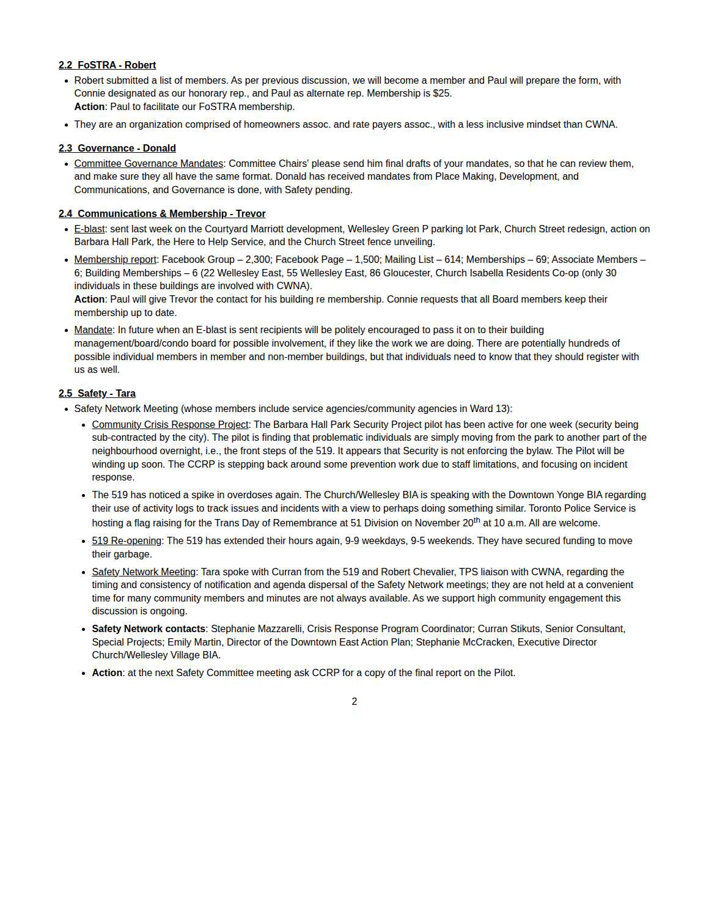2.2 FoSTRA - Robert
Robert submitted a list of members. As per previous discussion, we will become a member and Paul will prepare the form, with Connie designated as our honorary rep., and Paul as alternate rep. Membership is $25.
Action: Paul to facilitate our FoSTRA membership.
They are an organization comprised of homeowners assoc. and rate payers assoc., with a less inclusive mindset than CWNA.
2.3 Governance - Donald
Committee Governance Mandates: Committee Chairs' please send him final drafts of your mandates, so that he can review them, and make sure they all have the same format. Donald has received mandates from Place Making, Development, and Communications, and Governance is done, with Safety pending.
2.4 Communications & Membership - Trevor
E-blast: sent last week on the Courtyard Marriott development, Wellesley Green P parking lot Park, Church Street redesign, action on Barbara Hall Park, the Here to Help Service, and the Church Street fence unveiling.
Membership report: Facebook Group – 2,300; Facebook Page – 1,500; Mailing List – 614; Memberships – 69; Associate Members – 6; Building Memberships – 6 (22 Wellesley East, 55 Wellesley East, 86 Gloucester, Church Isabella Residents Co-op (only 30 individuals in these buildings are involved with CWNA).
Action: Paul will give Trevor the contact for his building re membership. Connie requests that all Board members keep their membership up to date.
Mandate: In future when an E-blast is sent recipients will be politely encouraged to pass it on to their building management/board/condo board for possible involvement, if they like the work we are doing. There are potentially hundreds of possible individual members in member and non-member buildings, but that individuals need to know that they should register with us as well.
2.5 Safety - Tara
Safety Network Meeting (whose members include service agencies/community agencies in Ward 13):
Community Crisis Response Project: The Barbara Hall Park Security Project pilot has been active for one week (security being sub-contracted by the city). The pilot is finding that problematic individuals are simply moving from the park to another part of the neighbourhood overnight, i.e., the front steps of the 519. It appears that Security is not enforcing the bylaw. The Pilot will be winding up soon. The CCRP is stepping back around some prevention work due to staff limitations, and focusing on incident response.
The 519 has noticed a spike in overdoses again. The Church/Wellesley BIA is speaking with the Downtown Yonge BIA regarding their use of activity logs to track issues and incidents with a view to perhaps doing something similar. Toronto Police Service is hosting a flag raising for the Trans Day of Remembrance at 51 Division on November 20th at 10 a.m. All are welcome.
519 Re-opening: The 519 has extended their hours again, 9-9 weekdays, 9-5 weekends. They have secured funding to move their garbage.
Safety Network Meeting: Tara spoke with Curran from the 519 and Robert Chevalier, TPS liaison with CWNA, regarding the timing and consistency of notification and agenda dispersal of the Safety Network meetings; they are not held at a convenient time for many community members and minutes are not always available. As we support high community engagement this discussion is ongoing.
Safety Network contacts: Stephanie Mazzarelli, Crisis Response Program Coordinator; Curran Stikuts, Senior Consultant, Special Projects; Emily Martin, Director of the Downtown East Action Plan; Stephanie McCracken, Executive Director Church/Wellesley Village BIA.
Action: at the next Safety Committee meeting ask CCRP for a copy of the final report on the Pilot.
2